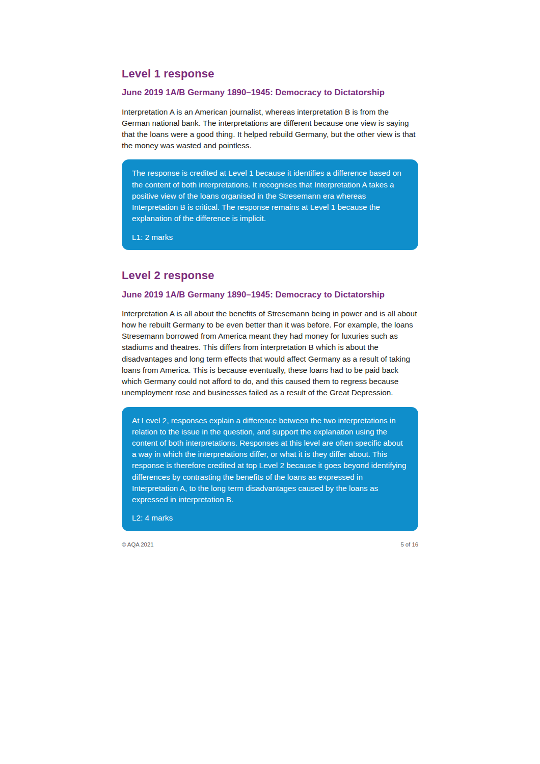Level 1 response
June 2019 1A/B Germany 1890–1945: Democracy to Dictatorship
Interpretation A is an American journalist, whereas interpretation B is from the German national bank. The interpretations are different because one view is saying that the loans were a good thing. It helped rebuild Germany, but the other view is that the money was wasted and pointless.
The response is credited at Level 1 because it identifies a difference based on the content of both interpretations. It recognises that Interpretation A takes a positive view of the loans organised in the Stresemann era whereas Interpretation B is critical. The response remains at Level 1 because the explanation of the difference is implicit.
L1: 2 marks
Level 2 response
June 2019 1A/B Germany 1890–1945: Democracy to Dictatorship
Interpretation A is all about the benefits of Stresemann being in power and is all about how he rebuilt Germany to be even better than it was before. For example, the loans Stresemann borrowed from America meant they had money for luxuries such as stadiums and theatres. This differs from interpretation B which is about the disadvantages and long term effects that would affect Germany as a result of taking loans from America. This is because eventually, these loans had to be paid back which Germany could not afford to do, and this caused them to regress because unemployment rose and businesses failed as a result of the Great Depression.
At Level 2, responses explain a difference between the two interpretations in relation to the issue in the question, and support the explanation using the content of both interpretations. Responses at this level are often specific about a way in which the interpretations differ, or what it is they differ about. This response is therefore credited at top Level 2 because it goes beyond identifying differences by contrasting the benefits of the loans as expressed in Interpretation A, to the long term disadvantages caused by the loans as expressed in interpretation B.
L2: 4 marks
© AQA 2021 5 of 16